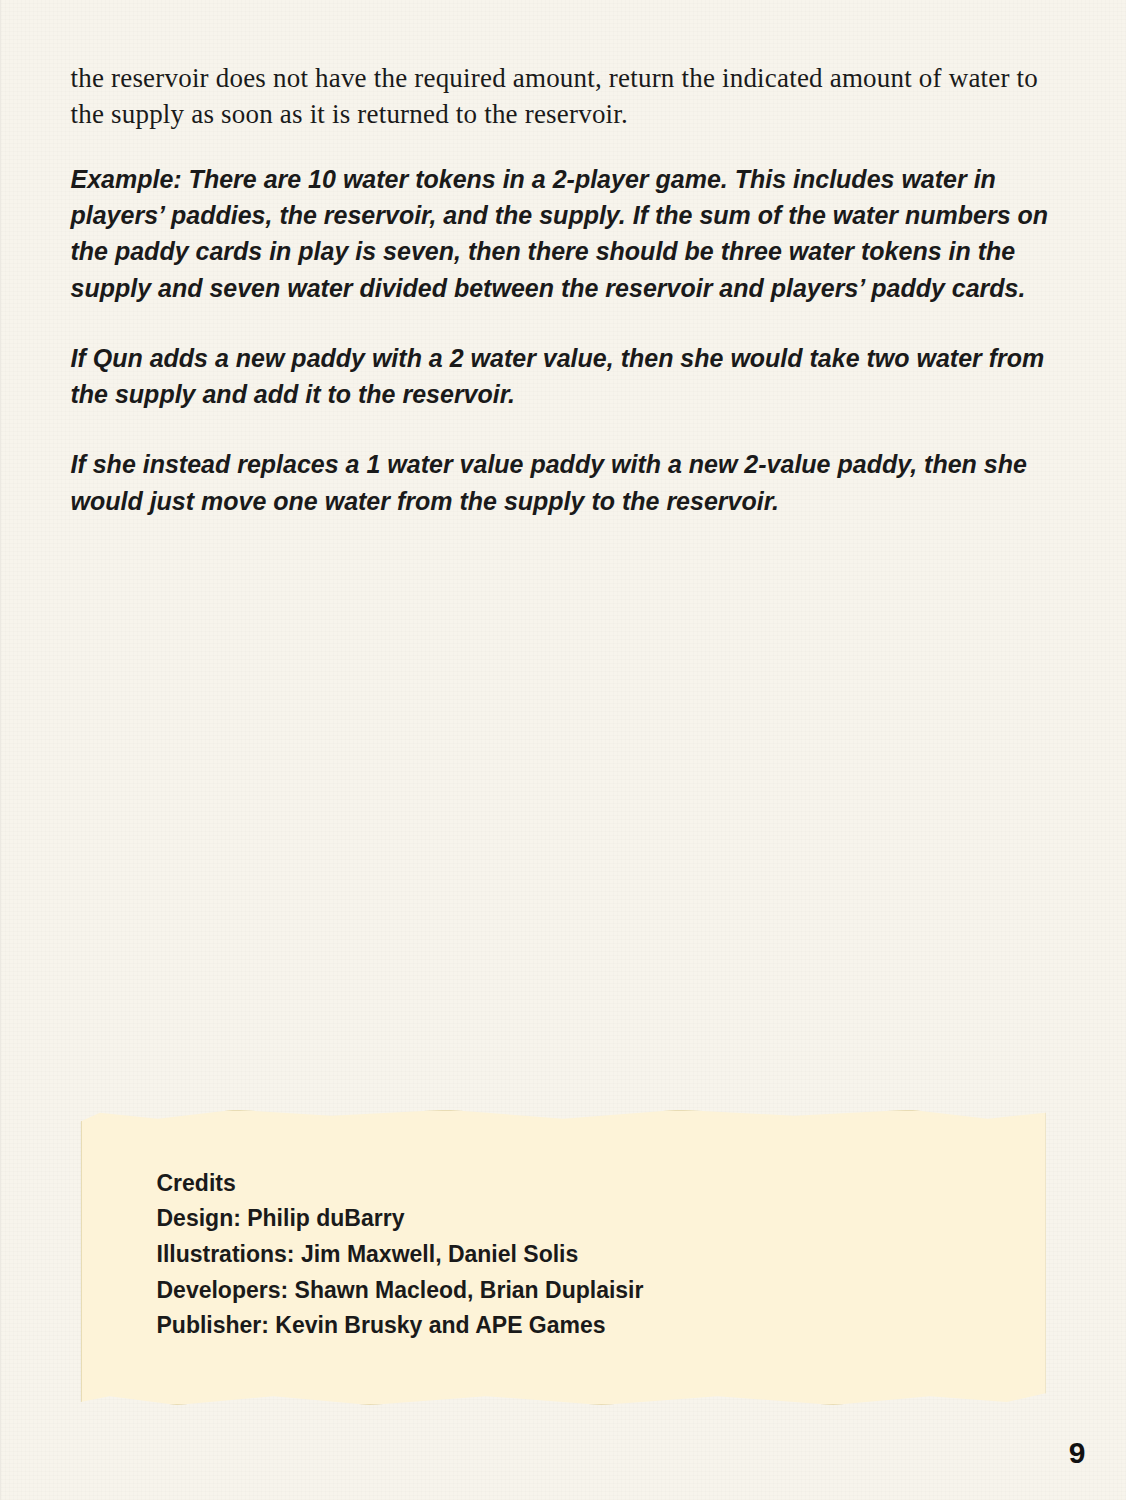the reservoir does not have the required amount, return the indicated amount of water to the supply as soon as it is returned to the reservoir.
Example: There are 10 water tokens in a 2-player game. This includes water in players’ paddies, the reservoir, and the supply. If the sum of the water numbers on the paddy cards in play is seven, then there should be three water tokens in the supply and seven water divided between the reservoir and players’ paddy cards.
If Qun adds a new paddy with a 2 water value, then she would take two water from the supply and add it to the reservoir.
If she instead replaces a 1 water value paddy with a new 2-value paddy, then she would just move one water from the supply to the reservoir.
Credits
Design: Philip duBarry
Illustrations: Jim Maxwell, Daniel Solis
Developers: Shawn Macleod, Brian Duplaisir
Publisher: Kevin Brusky and APE Games
9